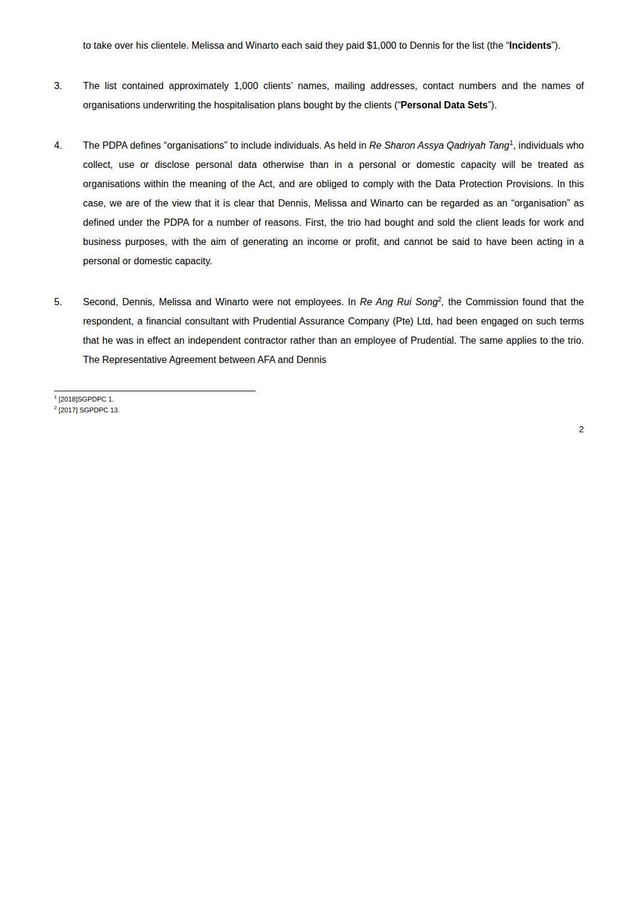to take over his clientele. Melissa and Winarto each said they paid $1,000 to Dennis for the list (the “Incidents”).
The list contained approximately 1,000 clients’ names, mailing addresses, contact numbers and the names of organisations underwriting the hospitalisation plans bought by the clients (“Personal Data Sets”).
The PDPA defines “organisations” to include individuals. As held in Re Sharon Assya Qadriyah Tang1, individuals who collect, use or disclose personal data otherwise than in a personal or domestic capacity will be treated as organisations within the meaning of the Act, and are obliged to comply with the Data Protection Provisions. In this case, we are of the view that it is clear that Dennis, Melissa and Winarto can be regarded as an “organisation” as defined under the PDPA for a number of reasons. First, the trio had bought and sold the client leads for work and business purposes, with the aim of generating an income or profit, and cannot be said to have been acting in a personal or domestic capacity.
Second, Dennis, Melissa and Winarto were not employees. In Re Ang Rui Song2, the Commission found that the respondent, a financial consultant with Prudential Assurance Company (Pte) Ltd, had been engaged on such terms that he was in effect an independent contractor rather than an employee of Prudential. The same applies to the trio. The Representative Agreement between AFA and Dennis
1 [2018]SGPDPC 1.
2 [2017] SGPDPC 13.
2